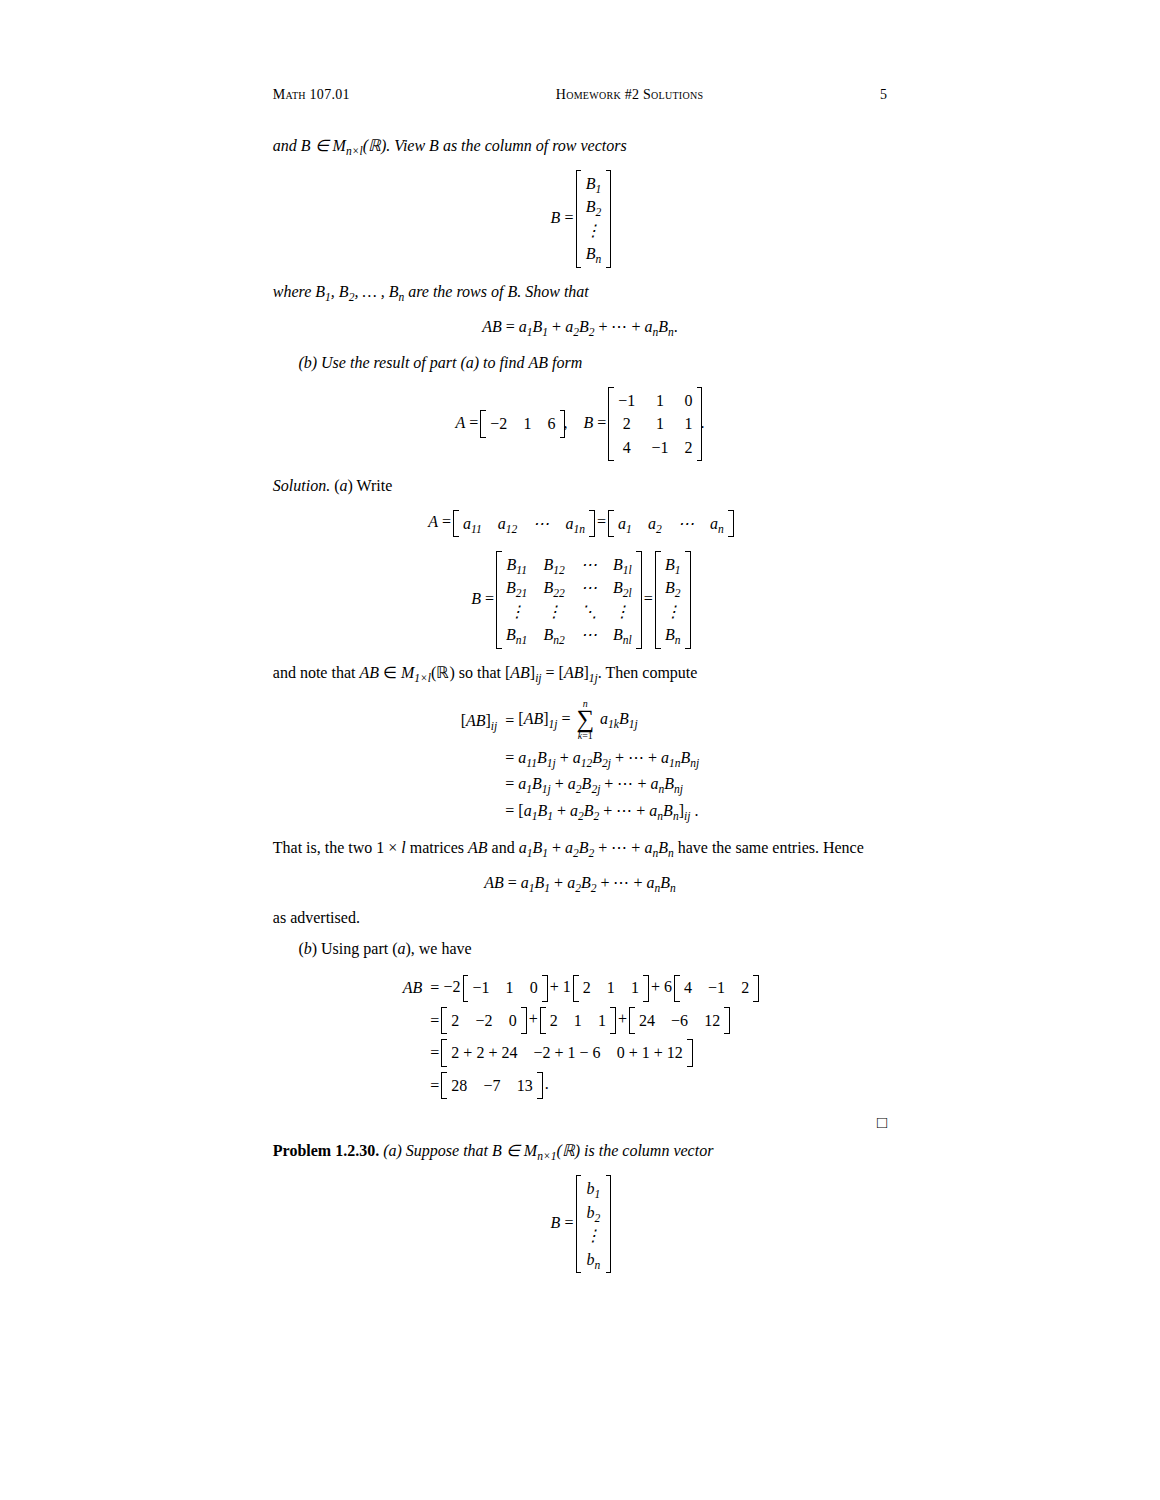Math 107.01
Homework #2 Solutions
5
and B ∈ Mn×l(ℝ). View B as the column of row vectors
B = B1 B2 ⋮ Bn
where B1, B2, … , Bn are the rows of B. Show that
AB = a1B1 + a2B2 + ⋯ + anBn.
(b) Use the result of part (a) to find AB form
A = −216 , B = −110 211 4−12 .
Solution. (a) Write
A = a11 a12⋯a1n = a1 a2⋯an
B = B11 B12⋯B1l B21 B22⋯B2l ⋮⋮⋱⋮ Bn1 Bn2⋯Bnl = B1 B2 ⋮ Bn
and note that AB ∈ M1×l(ℝ) so that [AB]ij = [AB]1j. Then compute
[AB]ij
=
[AB]1j = n ∑ k=1 a1kB1j
=
a11B1j + a12B2j + ⋯ + a1nBnj
=
a1B1j + a2B2j + ⋯ + anBnj
=
[a1B1 + a2B2 + ⋯ + anBn]ij .
That is, the two 1 × l matrices AB and a1B1 + a2B2 + ⋯ + anBn have the same entries. Hence
AB = a1B1 + a2B2 + ⋯ + anBn
as advertised.
(b) Using part (a), we have
AB
=
−2 −110 + 1 211 + 6 4−12
=
2−20 + 211 + 24−612
=
2 + 2 + 24−2 + 1 − 60 + 1 + 12
=
28−713 .
□
Problem 1.2.30. (a) Suppose that B ∈ Mn×1(ℝ) is the column vector
B = b1 b2 ⋮ bn